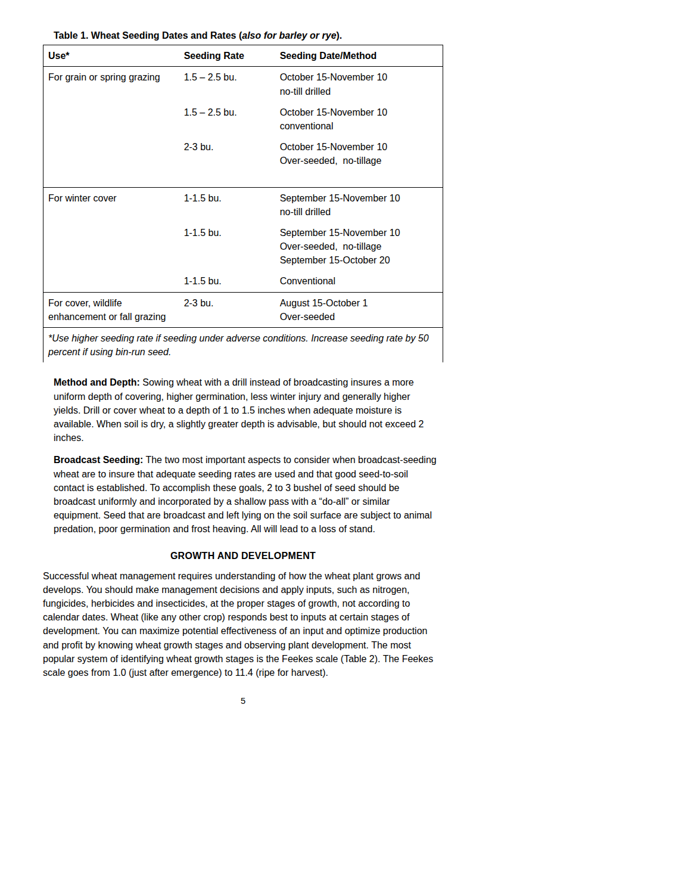Table 1. Wheat Seeding Dates and Rates (also for barley or rye).
| Use* | Seeding Rate | Seeding Date/Method |
| --- | --- | --- |
| For grain or spring grazing | 1.5 – 2.5 bu. | October 15-November 10 no-till drilled |
| | 1.5 – 2.5 bu. | October 15-November 10 conventional |
| | 2-3 bu. | October 15-November 10 Over-seeded, no-tillage |
| For winter cover | 1-1.5 bu. | September 15-November 10 no-till drilled |
| | 1-1.5 bu. | September 15-November 10 Over-seeded, no-tillage September 15-October 20 |
| | 1-1.5 bu. | Conventional |
| For cover, wildlife enhancement or fall grazing | 2-3 bu. | August 15-October 1 Over-seeded |
| *Use higher seeding rate if seeding under adverse conditions. Increase seeding rate by 50 percent if using bin-run seed. |
Method and Depth: Sowing wheat with a drill instead of broadcasting insures a more uniform depth of covering, higher germination, less winter injury and generally higher yields. Drill or cover wheat to a depth of 1 to 1.5 inches when adequate moisture is available. When soil is dry, a slightly greater depth is advisable, but should not exceed 2 inches.
Broadcast Seeding: The two most important aspects to consider when broadcast-seeding wheat are to insure that adequate seeding rates are used and that good seed-to-soil contact is established. To accomplish these goals, 2 to 3 bushel of seed should be broadcast uniformly and incorporated by a shallow pass with a “do-all” or similar equipment. Seed that are broadcast and left lying on the soil surface are subject to animal predation, poor germination and frost heaving. All will lead to a loss of stand.
GROWTH AND DEVELOPMENT
Successful wheat management requires understanding of how the wheat plant grows and develops. You should make management decisions and apply inputs, such as nitrogen, fungicides, herbicides and insecticides, at the proper stages of growth, not according to calendar dates. Wheat (like any other crop) responds best to inputs at certain stages of development. You can maximize potential effectiveness of an input and optimize production and profit by knowing wheat growth stages and observing plant development. The most popular system of identifying wheat growth stages is the Feekes scale (Table 2). The Feekes scale goes from 1.0 (just after emergence) to 11.4 (ripe for harvest).
5